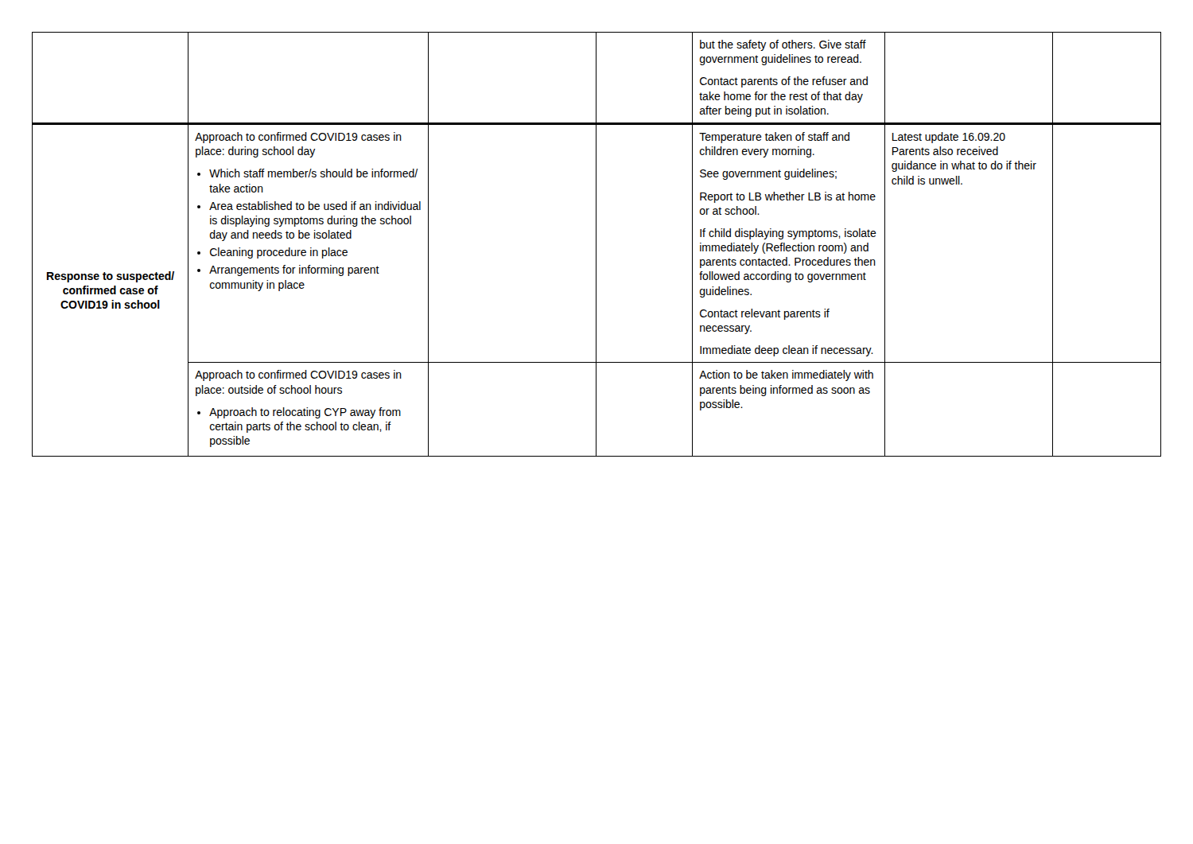| | | | | but the safety of others. Give staff government guidelines to reread. Contact parents of the refuser and take home for the rest of that day after being put in isolation. | | |
| Response to suspected/ confirmed case of COVID19 in school | Approach to confirmed COVID19 cases in place: during school day Which staff member/s should be informed/ take action Area established to be used if an individual is displaying symptoms during the school day and needs to be isolated Cleaning procedure in place Arrangements for informing parent community in place | | | Temperature taken of staff and children every morning. See government guidelines; Report to LB whether LB is at home or at school. If child displaying symptoms, isolate immediately (Reflection room) and parents contacted. Procedures then followed according to government guidelines. Contact relevant parents if necessary. Immediate deep clean if necessary. | Latest update 16.09.20 Parents also received guidance in what to do if their child is unwell. | |
| Approach to confirmed COVID19 cases in place: outside of school hours Approach to relocating CYP away from certain parts of the school to clean, if possible | | | Action to be taken immediately with parents being informed as soon as possible. | | |